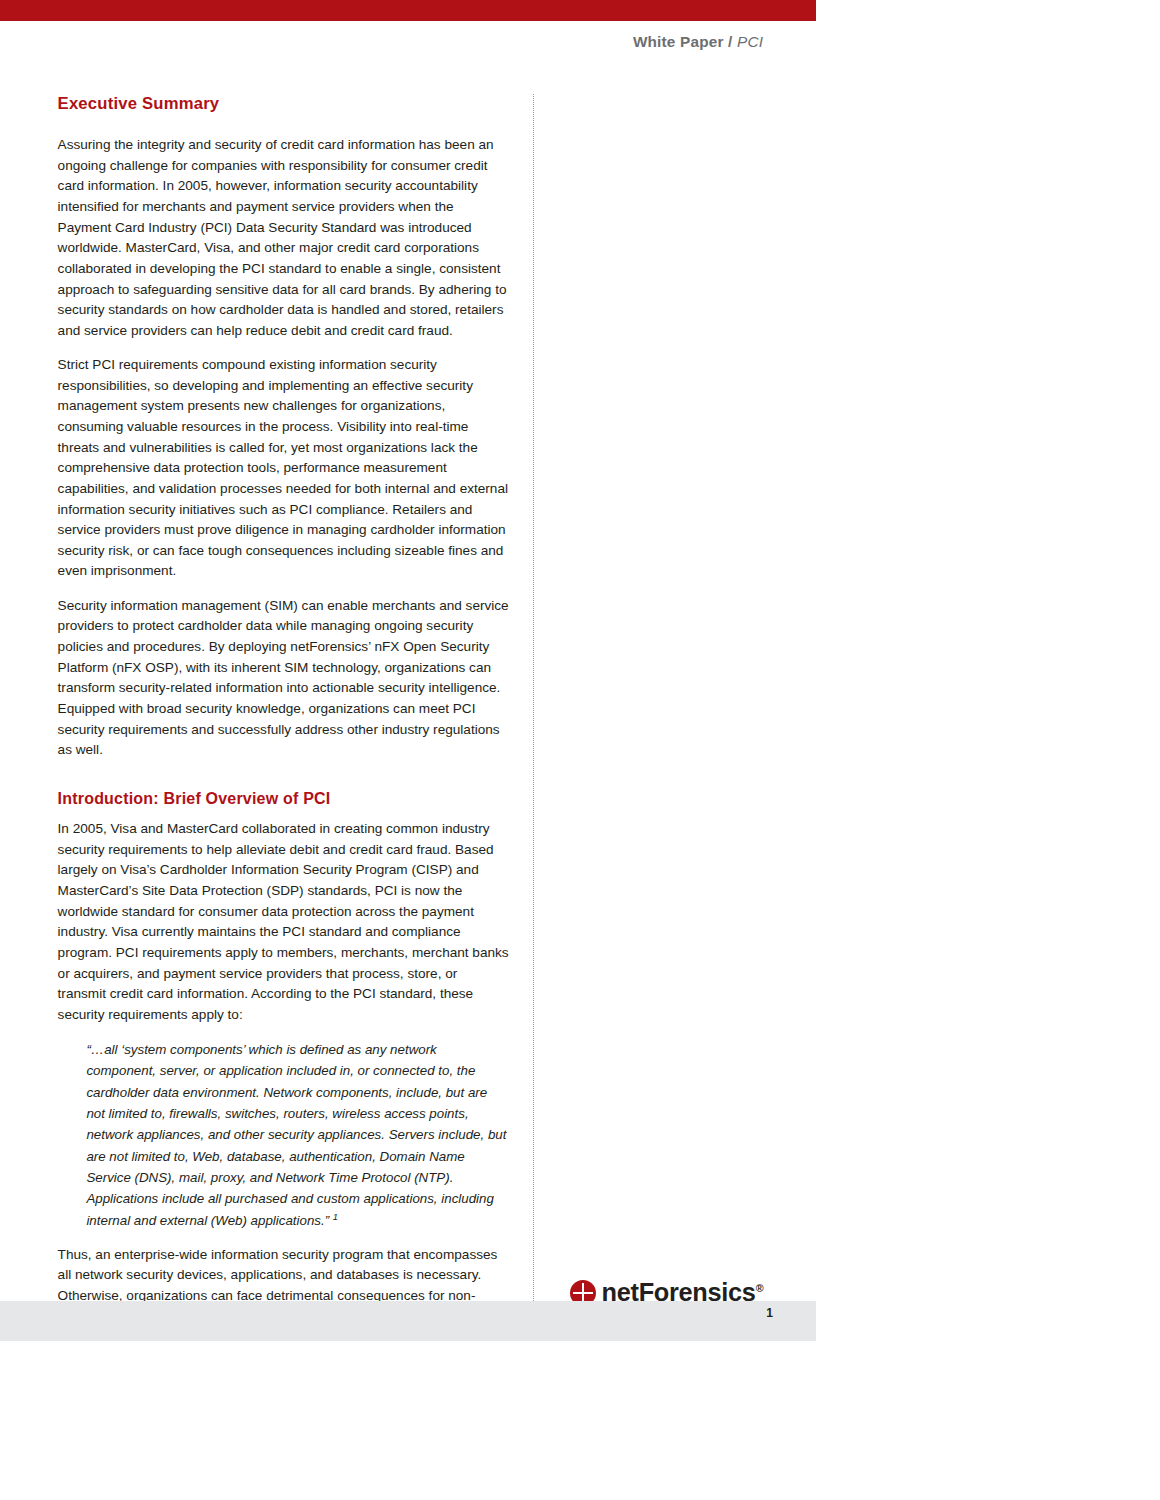White Paper / PCI
Executive Summary
Assuring the integrity and security of credit card information has been an ongoing challenge for companies with responsibility for consumer credit card information. In 2005, however, information security accountability intensified for merchants and payment service providers when the Payment Card Industry (PCI) Data Security Standard was introduced worldwide. MasterCard, Visa, and other major credit card corporations collaborated in developing the PCI standard to enable a single, consistent approach to safeguarding sensitive data for all card brands. By adhering to security standards on how cardholder data is handled and stored, retailers and service providers can help reduce debit and credit card fraud.
Strict PCI requirements compound existing information security responsibilities, so developing and implementing an effective security management system presents new challenges for organizations, consuming valuable resources in the process. Visibility into real-time threats and vulnerabilities is called for, yet most organizations lack the comprehensive data protection tools, performance measurement capabilities, and validation processes needed for both internal and external information security initiatives such as PCI compliance. Retailers and service providers must prove diligence in managing cardholder information security risk, or can face tough consequences including sizeable fines and even imprisonment.
Security information management (SIM) can enable merchants and service providers to protect cardholder data while managing ongoing security policies and procedures. By deploying netForensics’ nFX Open Security Platform (nFX OSP), with its inherent SIM technology, organizations can transform security-related information into actionable security intelligence. Equipped with broad security knowledge, organizations can meet PCI security requirements and successfully address other industry regulations as well.
Introduction: Brief Overview of PCI
In 2005, Visa and MasterCard collaborated in creating common industry security requirements to help alleviate debit and credit card fraud. Based largely on Visa’s Cardholder Information Security Program (CISP) and MasterCard’s Site Data Protection (SDP) standards, PCI is now the worldwide standard for consumer data protection across the payment industry. Visa currently maintains the PCI standard and compliance program. PCI requirements apply to members, merchants, merchant banks or acquirers, and payment service providers that process, store, or transmit credit card information. According to the PCI standard, these security requirements apply to:
“…all ‘system components’ which is defined as any network component, server, or application included in, or connected to, the cardholder data environment. Network components, include, but are not limited to, firewalls, switches, routers, wireless access points, network appliances, and other security appliances. Servers include, but are not limited to, Web, database, authentication, Domain Name Service (DNS), mail, proxy, and Network Time Protocol (NTP). Applications include all purchased and custom applications, including internal and external (Web) applications.” 1
Thus, an enterprise-wide information security program that encompasses all network security devices, applications, and databases is necessary. Otherwise, organizations can face detrimental consequences for non-compliance, with sizeable fines per data theft
netForensics®
1